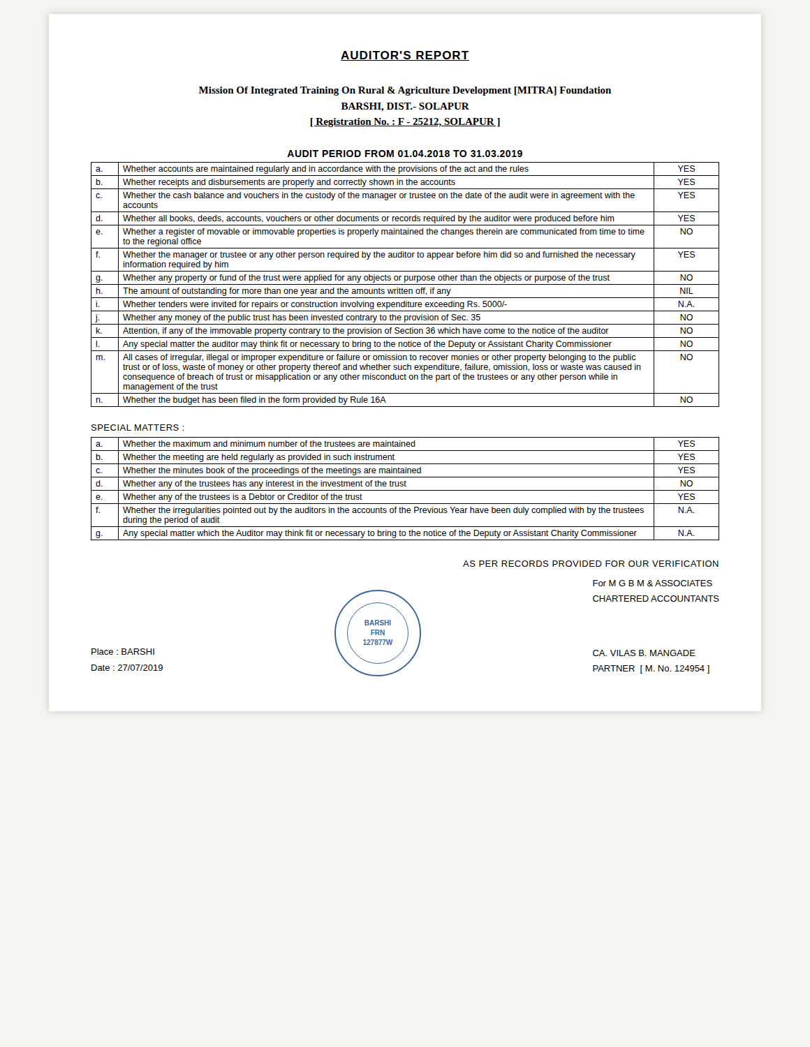AUDITOR'S REPORT
Mission Of Integrated Training On Rural & Agriculture Development [MITRA] Foundation
BARSHI, DIST.- SOLAPUR
[ Registration No. : F - 25212, SOLAPUR ]
AUDIT PERIOD FROM 01.04.2018 TO 31.03.2019
| a. | Whether accounts are maintained regularly and in accordance with the provisions of the act and the rules | YES |
| b. | Whether receipts and disbursements are properly and correctly shown in the accounts | YES |
| c. | Whether the cash balance and vouchers in the custody of the manager or trustee on the date of the audit were in agreement with the accounts | YES |
| d. | Whether all books, deeds, accounts, vouchers or other documents or records required by the auditor were produced before him | YES |
| e. | Whether a register of movable or immovable properties is properly maintained the changes therein are communicated from time to time to the regional office | NO |
| f. | Whether the manager or trustee or any other person required by the auditor to appear before him did so and furnished the necessary information required by him | YES |
| g. | Whether any property or fund of the trust were applied for any objects or purpose other than the objects or purpose of the trust | NO |
| h. | The amount of outstanding for more than one year and the amounts written off, if any | NIL |
| i. | Whether tenders were invited for repairs or construction involving expenditure exceeding Rs. 5000/- | N.A. |
| j. | Whether any money of the public trust has been invested contrary to the provision of Sec. 35 | NO |
| k. | Attention, if any of the immovable property contrary to the provision of Section 36 which have come to the notice of the auditor | NO |
| l. | Any special matter the auditor may think fit or necessary to bring to the notice of the Deputy or Assistant Charity Commissioner | NO |
| m. | All cases of irregular, illegal or improper expenditure or failure or omission to recover monies or other property belonging to the public trust or of loss, waste of money or other property thereof and whether such expenditure, failure, omission, loss or waste was caused in consequence of breach of trust or misapplication or any other misconduct on the part of the trustees or any other person while in management of the trust | NO |
| n. | Whether the budget has been filed in the form provided by Rule 16A | NO |
SPECIAL MATTERS :
| a. | Whether the maximum and minimum number of the trustees are maintained | YES |
| b. | Whether the meeting are held regularly as provided in such instrument | YES |
| c. | Whether the minutes book of the proceedings of the meetings are maintained | YES |
| d. | Whether any of the trustees has any interest in the investment of the trust | NO |
| e. | Whether any of the trustees is a Debtor or Creditor of the trust | YES |
| f. | Whether the irregularities pointed out by the auditors in the accounts of the Previous Year have been duly complied with by the trustees during the period of audit | N.A. |
| g. | Any special matter which the Auditor may think fit or necessary to bring to the notice of the Deputy or Assistant Charity Commissioner | N.A. |
AS PER RECORDS PROVIDED FOR OUR VERIFICATION
Place : BARSHI
Date : 27/07/2019
BARSHI
FRN
127877W
For M G B M & ASSOCIATES
CHARTERED ACCOUNTANTS
CA. VILAS B. MANGADE
PARTNER [ M. No. 124954 ]